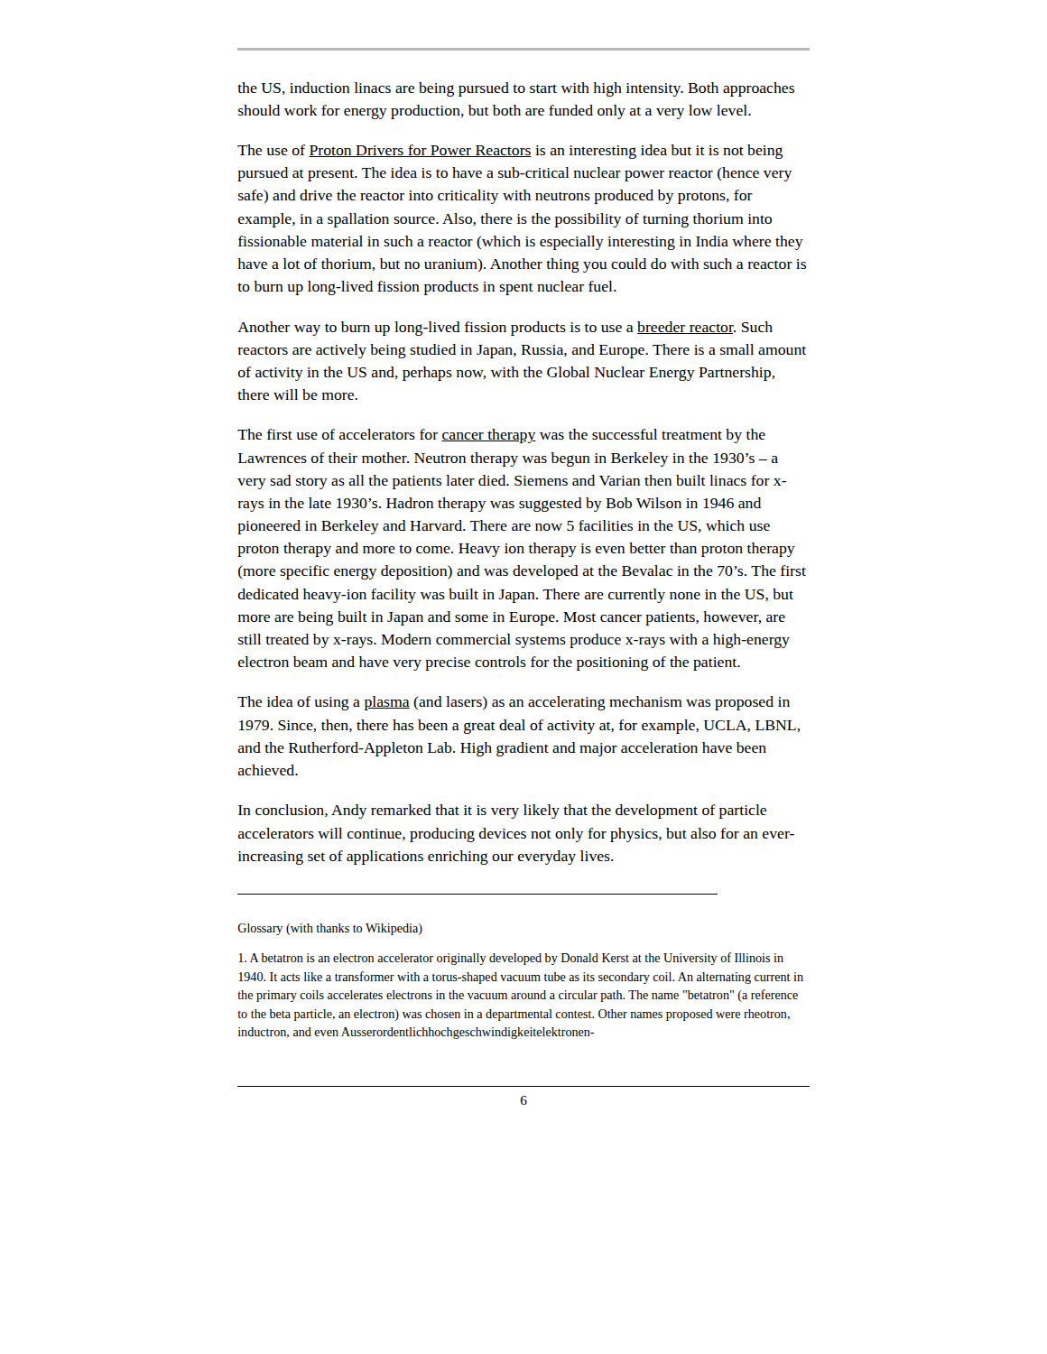the US, induction linacs are being pursued to start with high intensity. Both approaches should work for energy production, but both are funded only at a very low level.
The use of Proton Drivers for Power Reactors is an interesting idea but it is not being pursued at present. The idea is to have a sub-critical nuclear power reactor (hence very safe) and drive the reactor into criticality with neutrons produced by protons, for example, in a spallation source. Also, there is the possibility of turning thorium into fissionable material in such a reactor (which is especially interesting in India where they have a lot of thorium, but no uranium). Another thing you could do with such a reactor is to burn up long-lived fission products in spent nuclear fuel.
Another way to burn up long-lived fission products is to use a breeder reactor. Such reactors are actively being studied in Japan, Russia, and Europe. There is a small amount of activity in the US and, perhaps now, with the Global Nuclear Energy Partnership, there will be more.
The first use of accelerators for cancer therapy was the successful treatment by the Lawrences of their mother. Neutron therapy was begun in Berkeley in the 1930’s – a very sad story as all the patients later died. Siemens and Varian then built linacs for x-rays in the late 1930’s. Hadron therapy was suggested by Bob Wilson in 1946 and pioneered in Berkeley and Harvard. There are now 5 facilities in the US, which use proton therapy and more to come. Heavy ion therapy is even better than proton therapy (more specific energy deposition) and was developed at the Bevalac in the 70’s. The first dedicated heavy-ion facility was built in Japan. There are currently none in the US, but more are being built in Japan and some in Europe. Most cancer patients, however, are still treated by x-rays. Modern commercial systems produce x-rays with a high-energy electron beam and have very precise controls for the positioning of the patient.
The idea of using a plasma (and lasers) as an accelerating mechanism was proposed in 1979. Since, then, there has been a great deal of activity at, for example, UCLA, LBNL, and the Rutherford-Appleton Lab. High gradient and major acceleration have been achieved.
In conclusion, Andy remarked that it is very likely that the development of particle accelerators will continue, producing devices not only for physics, but also for an ever-increasing set of applications enriching our everyday lives.
Glossary (with thanks to Wikipedia)
1. A betatron is an electron accelerator originally developed by Donald Kerst at the University of Illinois in 1940. It acts like a transformer with a torus-shaped vacuum tube as its secondary coil. An alternating current in the primary coils accelerates electrons in the vacuum around a circular path. The name "betatron" (a reference to the beta particle, an electron) was chosen in a departmental contest. Other names proposed were rheotron, inductron, and even Ausserordentlichhochgeschwindigkeitelektronen-
6